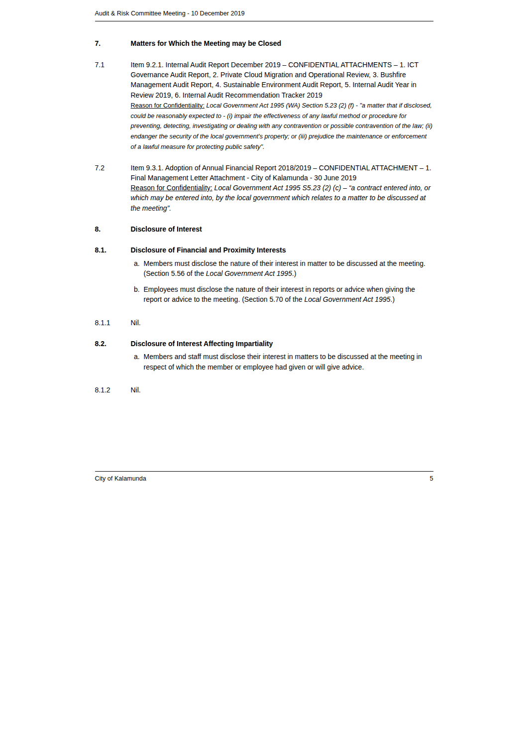Audit & Risk Committee Meeting - 10 December 2019
7.
Matters for Which the Meeting may be Closed
7.1
Item 9.2.1. Internal Audit Report December 2019 – CONFIDENTIAL ATTACHMENTS – 1. ICT Governance Audit Report, 2. Private Cloud Migration and Operational Review, 3. Bushfire Management Audit Report, 4. Sustainable Environment Audit Report, 5. Internal Audit Year in Review 2019, 6. Internal Audit Recommendation Tracker 2019
Reason for Confidentiality: Local Government Act 1995 (WA) Section 5.23 (2) (f) - "a matter that if disclosed, could be reasonably expected to - (i) impair the effectiveness of any lawful method or procedure for preventing, detecting, investigating or dealing with any contravention or possible contravention of the law; (ii) endanger the security of the local government's property; or (iii) prejudice the maintenance or enforcement of a lawful measure for protecting public safety".
7.2
Item 9.3.1. Adoption of Annual Financial Report 2018/2019 – CONFIDENTIAL ATTACHMENT – 1. Final Management Letter Attachment - City of Kalamunda - 30 June 2019
Reason for Confidentiality: Local Government Act 1995 S5.23 (2) (c) – “a contract entered into, or which may be entered into, by the local government which relates to a matter to be discussed at the meeting”.
8.
Disclosure of Interest
8.1.
Disclosure of Financial and Proximity Interests
Members must disclose the nature of their interest in matter to be discussed at the meeting. (Section 5.56 of the Local Government Act 1995.)
Employees must disclose the nature of their interest in reports or advice when giving the report or advice to the meeting. (Section 5.70 of the Local Government Act 1995.)
8.1.1
Nil.
8.2.
Disclosure of Interest Affecting Impartiality
Members and staff must disclose their interest in matters to be discussed at the meeting in respect of which the member or employee had given or will give advice.
8.1.2
Nil.
City of Kalamunda 5